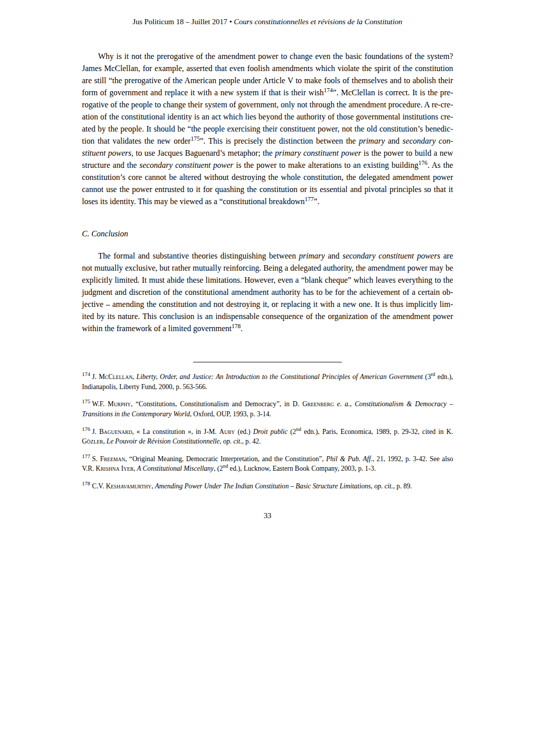Jus Politicum 18 – Juillet 2017 • Cours constitutionnelles et révisions de la Constitution
Why is it not the prerogative of the amendment power to change even the basic foundations of the system? James McClellan, for example, asserted that even foolish amendments which violate the spirit of the constitution are still “the prerogative of the American people under Article V to make fools of themselves and to abolish their form of government and replace it with a new system if that is their wish174”. McClellan is correct. It is the prerogative of the people to change their system of government, only not through the amendment procedure. A re-creation of the constitutional identity is an act which lies beyond the authority of those governmental institutions created by the people. It should be “the people exercising their constituent power, not the old constitution’s benediction that validates the new order175”. This is precisely the distinction between the primary and secondary constituent powers, to use Jacques Baguenard’s metaphor; the primary constituent power is the power to build a new structure and the secondary constituent power is the power to make alterations to an existing building176. As the constitution’s core cannot be altered without destroying the whole constitution, the delegated amendment power cannot use the power entrusted to it for quashing the constitution or its essential and pivotal principles so that it loses its identity. This may be viewed as a “constitutional breakdown177”.
C. Conclusion
The formal and substantive theories distinguishing between primary and secondary constituent powers are not mutually exclusive, but rather mutually reinforcing. Being a delegated authority, the amendment power may be explicitly limited. It must abide these limitations. However, even a “blank cheque” which leaves everything to the judgment and discretion of the constitutional amendment authority has to be for the achievement of a certain objective – amending the constitution and not destroying it, or replacing it with a new one. It is thus implicitly limited by its nature. This conclusion is an indispensable consequence of the organization of the amendment power within the framework of a limited government178.
174 J. McClellan, Liberty, Order, and Justice: An Introduction to the Constitutional Principles of American Government (3rd edn.), Indianapolis, Liberty Fund, 2000, p. 563-566.
175 W.F. Murphy, “Constitutions, Constitutionalism and Democracy”, in D. Greenberg e. a., Constitutionalism & Democracy – Transitions in the Contemporary World, Oxford, OUP, 1993, p. 3-14.
176 J. Baguenard, « La constitution », in J-M. Auby (ed.) Droit public (2nd edn.), Paris, Economica, 1989, p. 29-32, cited in K. Gözler, Le Pouvoir de Révision Constitutionnelle, op. cit., p. 42.
177 S. Freeman, “Original Meaning, Democratic Interpretation, and the Constitution”, Phil & Pub. Aff., 21, 1992, p. 3-42. See also V.R. Krishna Iyer, A Constitutional Miscellany, (2nd ed.), Lucknow, Eastern Book Company, 2003, p. 1-3.
178 C.V. Keshavamurthy, Amending Power Under The Indian Constitution – Basic Structure Limitations, op. cit., p. 89.
33